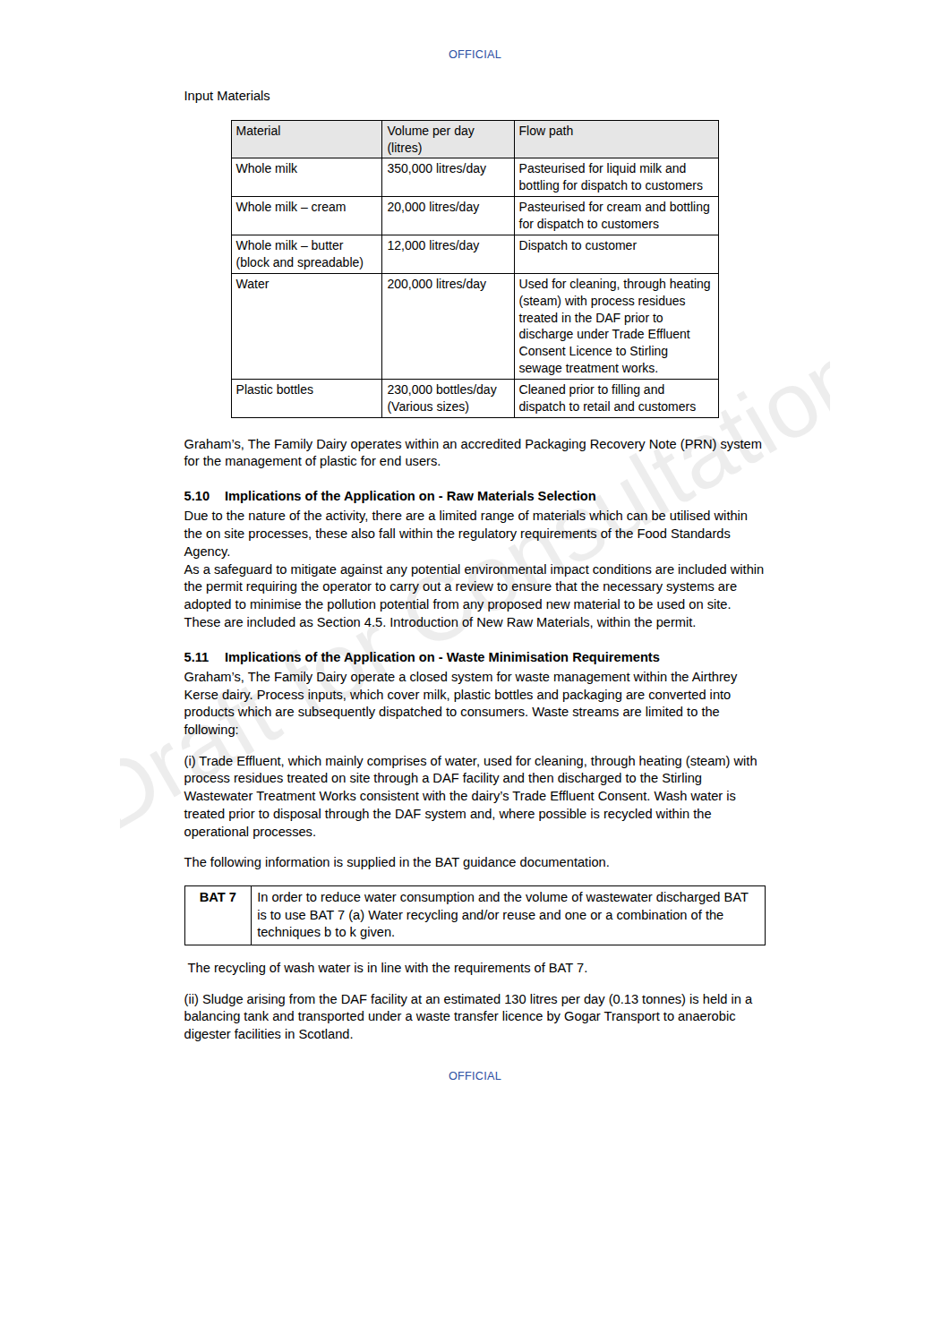Draft for Consultation
OFFICIAL
Input Materials
| Material | Volume per day (litres) | Flow path |
| --- | --- | --- |
| Whole milk | 350,000 litres/day | Pasteurised for liquid milk and bottling for dispatch to customers |
| Whole milk – cream | 20,000 litres/day | Pasteurised for cream and bottling for dispatch to customers |
| Whole milk – butter (block and spreadable) | 12,000 litres/day | Dispatch to customer |
| Water | 200,000 litres/day | Used for cleaning, through heating (steam) with process residues treated in the DAF prior to discharge under Trade Effluent Consent Licence to Stirling sewage treatment works. |
| Plastic bottles | 230,000 bottles/day (Various sizes) | Cleaned prior to filling and dispatch to retail and customers |
Graham’s, The Family Dairy operates within an accredited Packaging Recovery Note (PRN) system for the management of plastic for end users.
5.10 Implications of the Application on - Raw Materials Selection
Due to the nature of the activity, there are a limited range of materials which can be utilised within the on site processes, these also fall within the regulatory requirements of the Food Standards Agency.
As a safeguard to mitigate against any potential environmental impact conditions are included within the permit requiring the operator to carry out a review to ensure that the necessary systems are adopted to minimise the pollution potential from any proposed new material to be used on site. These are included as Section 4.5. Introduction of New Raw Materials, within the permit.
5.11 Implications of the Application on - Waste Minimisation Requirements
Graham’s, The Family Dairy operate a closed system for waste management within the Airthrey Kerse dairy. Process inputs, which cover milk, plastic bottles and packaging are converted into products which are subsequently dispatched to consumers. Waste streams are limited to the following:
(i) Trade Effluent, which mainly comprises of water, used for cleaning, through heating (steam) with process residues treated on site through a DAF facility and then discharged to the Stirling Wastewater Treatment Works consistent with the dairy’s Trade Effluent Consent. Wash water is treated prior to disposal through the DAF system and, where possible is recycled within the operational processes.
The following information is supplied in the BAT guidance documentation.
| BAT 7 | In order to reduce water consumption and the volume of wastewater discharged BAT is to use BAT 7 (a) Water recycling and/or reuse and one or a combination of the techniques b to k given. |
The recycling of wash water is in line with the requirements of BAT 7.
(ii) Sludge arising from the DAF facility at an estimated 130 litres per day (0.13 tonnes) is held in a balancing tank and transported under a waste transfer licence by Gogar Transport to anaerobic digester facilities in Scotland.
OFFICIAL